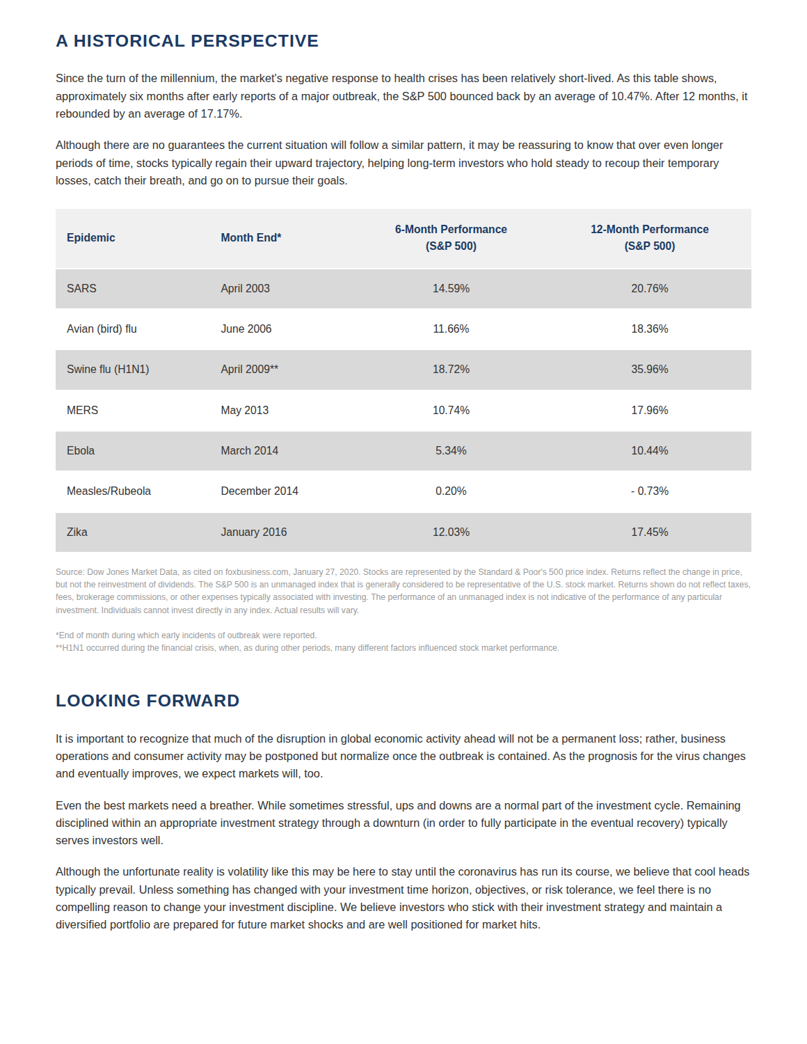A Historical Perspective
Since the turn of the millennium, the market's negative response to health crises has been relatively short-lived. As this table shows, approximately six months after early reports of a major outbreak, the S&P 500 bounced back by an average of 10.47%. After 12 months, it rebounded by an average of 17.17%.
Although there are no guarantees the current situation will follow a similar pattern, it may be reassuring to know that over even longer periods of time, stocks typically regain their upward trajectory, helping long-term investors who hold steady to recoup their temporary losses, catch their breath, and go on to pursue their goals.
| Epidemic | Month End* | 6-Month Performance (S&P 500) | 12-Month Performance (S&P 500) |
| --- | --- | --- | --- |
| SARS | April 2003 | 14.59% | 20.76% |
| Avian (bird) flu | June 2006 | 11.66% | 18.36% |
| Swine flu (H1N1) | April 2009** | 18.72% | 35.96% |
| MERS | May 2013 | 10.74% | 17.96% |
| Ebola | March 2014 | 5.34% | 10.44% |
| Measles/Rubeola | December 2014 | 0.20% | - 0.73% |
| Zika | January 2016 | 12.03% | 17.45% |
Source: Dow Jones Market Data, as cited on foxbusiness.com, January 27, 2020. Stocks are represented by the Standard & Poor's 500 price index. Returns reflect the change in price, but not the reinvestment of dividends. The S&P 500 is an unmanaged index that is generally considered to be representative of the U.S. stock market. Returns shown do not reflect taxes, fees, brokerage commissions, or other expenses typically associated with investing. The performance of an unmanaged index is not indicative of the performance of any particular investment. Individuals cannot invest directly in any index. Actual results will vary.
*End of month during which early incidents of outbreak were reported.
**H1N1 occurred during the financial crisis, when, as during other periods, many different factors influenced stock market performance.
Looking Forward
It is important to recognize that much of the disruption in global economic activity ahead will not be a permanent loss; rather, business operations and consumer activity may be postponed but normalize once the outbreak is contained. As the prognosis for the virus changes and eventually improves, we expect markets will, too.
Even the best markets need a breather. While sometimes stressful, ups and downs are a normal part of the investment cycle. Remaining disciplined within an appropriate investment strategy through a downturn (in order to fully participate in the eventual recovery) typically serves investors well.
Although the unfortunate reality is volatility like this may be here to stay until the coronavirus has run its course, we believe that cool heads typically prevail. Unless something has changed with your investment time horizon, objectives, or risk tolerance, we feel there is no compelling reason to change your investment discipline. We believe investors who stick with their investment strategy and maintain a diversified portfolio are prepared for future market shocks and are well positioned for market hits.